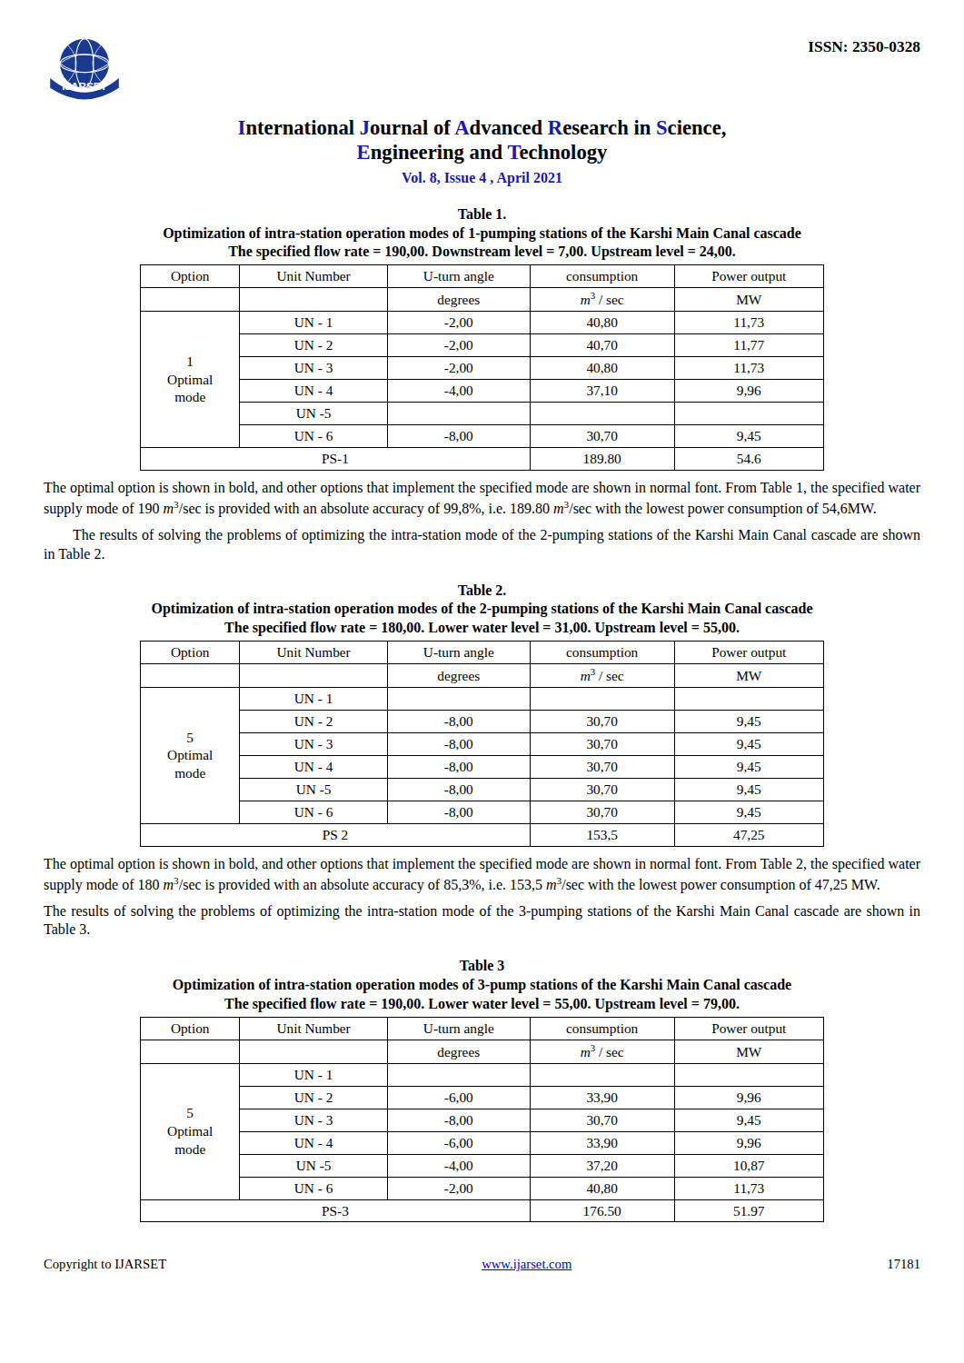IJARSET
ISSN: 2350-0328
International Journal of Advanced Research in Science,
Engineering and Technology
Vol. 8, Issue 4 , April 2021
Table 1. Optimization of intra-station operation modes of 1-pumping stations of the Karshi Main Canal cascade The specified flow rate = 190,00. Downstream level = 7,00. Upstream level = 24,00.
| Option | Unit Number | U-turn angle | consumption | Power output |
| --- | --- | --- | --- | --- |
| | | degrees | m 3 / sec | MW |
| 1 Optimal mode | UN - 1 | -2,00 | 40,80 | 11,73 |
| UN - 2 | -2,00 | 40,70 | 11,77 |
| UN - 3 | -2,00 | 40,80 | 11,73 |
| UN - 4 | -4,00 | 37,10 | 9,96 |
| UN -5 | | | |
| UN - 6 | -8,00 | 30,70 | 9,45 |
| PS-1 | 189.80 | 54.6 |
The optimal option is shown in bold, and other options that implement the specified mode are shown in normal font. From Table 1, the specified water supply mode of 190 m3/sec is provided with an absolute accuracy of 99,8%, i.e. 189.80 m3/sec with the lowest power consumption of 54,6MW.
The results of solving the problems of optimizing the intra-station mode of the 2-pumping stations of the Karshi Main Canal cascade are shown in Table 2.
Table 2. Optimization of intra-station operation modes of the 2-pumping stations of the Karshi Main Canal cascade The specified flow rate = 180,00. Lower water level = 31,00. Upstream level = 55,00.
| Option | Unit Number | U-turn angle | consumption | Power output |
| --- | --- | --- | --- | --- |
| | | degrees | m 3 / sec | MW |
| 5 Optimal mode | UN - 1 | | | |
| UN - 2 | -8,00 | 30,70 | 9,45 |
| UN - 3 | -8,00 | 30,70 | 9,45 |
| UN - 4 | -8,00 | 30,70 | 9,45 |
| UN -5 | -8,00 | 30,70 | 9,45 |
| UN - 6 | -8,00 | 30,70 | 9,45 |
| PS 2 | 153,5 | 47,25 |
The optimal option is shown in bold, and other options that implement the specified mode are shown in normal font. From Table 2, the specified water supply mode of 180 m3/sec is provided with an absolute accuracy of 85,3%, i.e. 153,5 m3/sec with the lowest power consumption of 47,25 MW.
The results of solving the problems of optimizing the intra-station mode of the 3-pumping stations of the Karshi Main Canal cascade are shown in Table 3.
Table 3 Optimization of intra-station operation modes of 3-pump stations of the Karshi Main Canal cascade The specified flow rate = 190,00. Lower water level = 55,00. Upstream level = 79,00.
| Option | Unit Number | U-turn angle | consumption | Power output |
| --- | --- | --- | --- | --- |
| | | degrees | m 3 / sec | MW |
| 5 Optimal mode | UN - 1 | | | |
| UN - 2 | -6,00 | 33,90 | 9,96 |
| UN - 3 | -8,00 | 30,70 | 9,45 |
| UN - 4 | -6,00 | 33,90 | 9,96 |
| UN -5 | -4,00 | 37,20 | 10,87 |
| UN - 6 | -2,00 | 40,80 | 11,73 |
| PS-3 | 176.50 | 51.97 |
Copyright to IJARSET
www.ijarset.com
17181